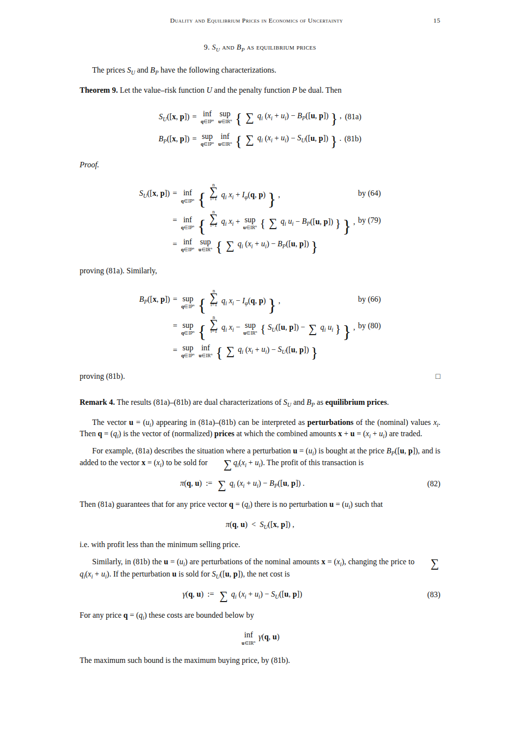Duality and Equilibrium Prices in Economics of Uncertainty 15
9. SU and BP as equilibrium prices
The prices SU and BP have the following characterizations.
Theorem 9. Let the value–risk function U and the penalty function P be dual. Then
| S U ([ x , p ]) | = | inf q ∈ n sup u ∈ n { ∑ q i ( x i + u i ) − B P ([ u , p ]) } , | (81a) |
| B P ([ x , p ]) | = | sup q ∈ n inf u ∈ n { ∑ q i ( x i + u i ) − S U ([ u , p ]) } . | (81b) |
Proof.
| S U ([ x , p ]) | = | inf q ∈ n { n ∑ i=1 q i x i + I φ ( q , p ) } , | by (64) |
| | = | inf q ∈ n { n ∑ i=1 q i x i + sup u ∈ n { ∑ q i u i − B P ([ u , p ]) } } , | by (79) |
| | = | inf q ∈ n sup u ∈ n { ∑ q i ( x i + u i ) − B P ([ u , p ]) } | |
proving (81a). Similarly,
| B P ([ x , p ]) | = | sup q ∈ n { n ∑ i=1 q i x i − I φ ( q , p ) } , | by (66) |
| | = | sup q ∈ n { n ∑ i=1 q i x i − sup u ∈ n { S U ([ u , p ]) − ∑ q i u i } } , | by (80) |
| | = | sup q ∈ n inf u ∈ n { ∑ q i ( x i + u i ) − S U ([ u , p ]) } | |
proving (81b). □
Remark 4. The results (81a)–(81b) are dual characterizations of SU and BP as equilibrium prices.
The vector u = (ui) appearing in (81a)–(81b) can be interpreted as perturbations of the (nominal) values xi. Then q = (qi) is the vector of (normalized) prices at which the combined amounts x + u = (xi + ui) are traded.
For example, (81a) describes the situation where a perturbation u = (ui) is bought at the price BP([u, p]), and is added to the vector x = (xi) to be sold for ∑qi(xi + ui). The profit of this transaction is
π(q, u) := ∑ qi (xi + ui) − BP([u, p]) . (82)
Then (81a) guarantees that for any price vector q = (qi) there is no perturbation u = (ui) such that
π(q, u) < SU([x, p]) ,
i.e. with profit less than the minimum selling price.
Similarly, in (81b) the u = (ui) are perturbations of the nominal amounts x = (xi), changing the price to ∑qi(xi + ui). If the perturbation u is sold for SU([u, p]), the net cost is
γ(q, u) := ∑ qi (xi + ui) − SU([u, p]) (83)
For any price q = (qi) these costs are bounded below by
inf u∈n γ(q, u)
The maximum such bound is the maximum buying price, by (81b).